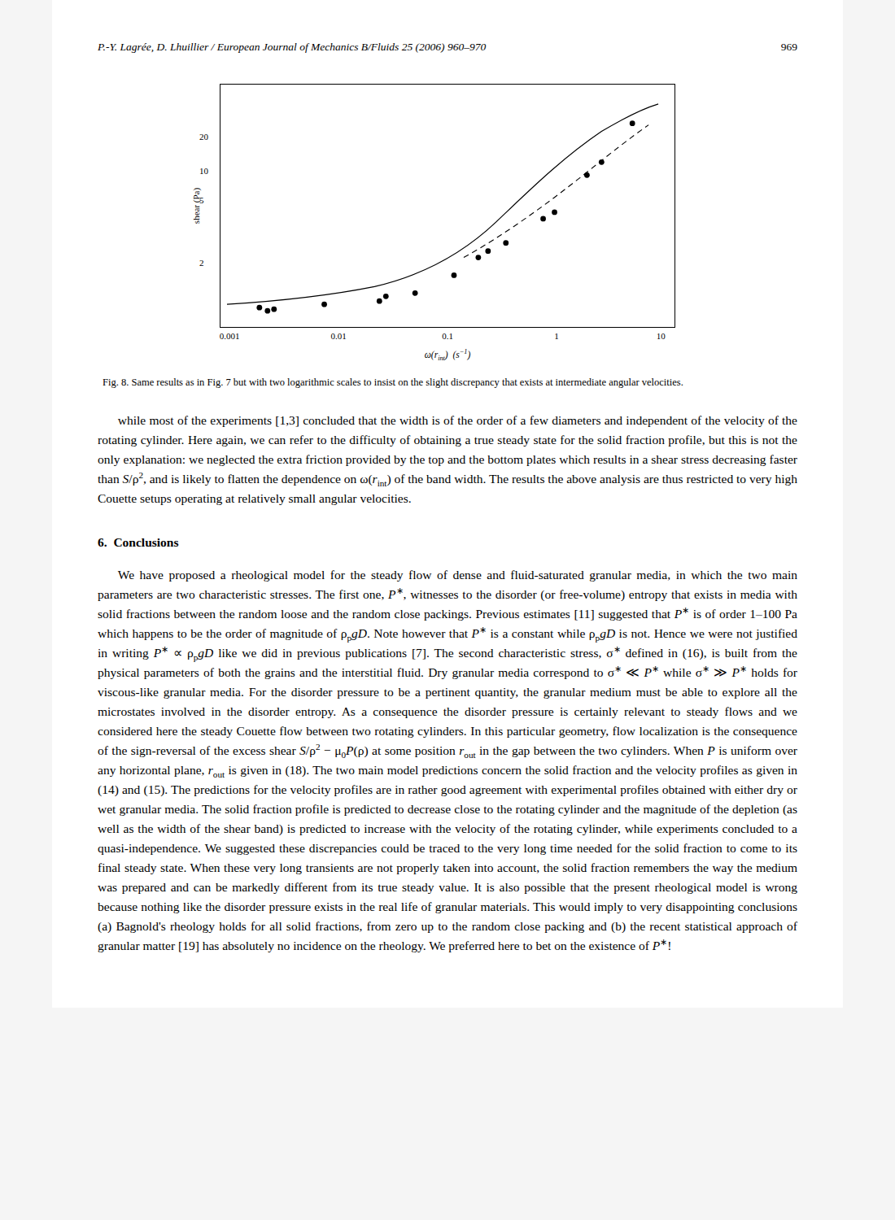P.-Y. Lagrée, D. Lhuillier / European Journal of Mechanics B/Fluids 25 (2006) 960–970 969
shear (Pa) 20 10 5 2 0.001 0.01 0.1 1 10 ω(rint) (s−1)
Fig. 8. Same results as in Fig. 7 but with two logarithmic scales to insist on the slight discrepancy that exists at intermediate angular velocities.
while most of the experiments [1,3] concluded that the width is of the order of a few diameters and independent of the velocity of the rotating cylinder. Here again, we can refer to the difficulty of obtaining a true steady state for the solid fraction profile, but this is not the only explanation: we neglected the extra friction provided by the top and the bottom plates which results in a shear stress decreasing faster than S/ρ2, and is likely to flatten the dependence on ω(rint) of the band width. The results the above analysis are thus restricted to very high Couette setups operating at relatively small angular velocities.
6. Conclusions
We have proposed a rheological model for the steady flow of dense and fluid-saturated granular media, in which the two main parameters are two characteristic stresses. The first one, P∗, witnesses to the disorder (or free-volume) entropy that exists in media with solid fractions between the random loose and the random close packings. Previous estimates [11] suggested that P∗ is of order 1–100 Pa which happens to be the order of magnitude of ρpgD. Note however that P∗ is a constant while ρpgD is not. Hence we were not justified in writing P∗ ∝ ρpgD like we did in previous publications [7]. The second characteristic stress, σ∗ defined in (16), is built from the physical parameters of both the grains and the interstitial fluid. Dry granular media correspond to σ∗ ≪ P∗ while σ∗ ≫ P∗ holds for viscous-like granular media. For the disorder pressure to be a pertinent quantity, the granular medium must be able to explore all the microstates involved in the disorder entropy. As a consequence the disorder pressure is certainly relevant to steady flows and we considered here the steady Couette flow between two rotating cylinders. In this particular geometry, flow localization is the consequence of the sign-reversal of the excess shear S/ρ2 − μ0P(ρ) at some position rout in the gap between the two cylinders. When P is uniform over any horizontal plane, rout is given in (18). The two main model predictions concern the solid fraction and the velocity profiles as given in (14) and (15). The predictions for the velocity profiles are in rather good agreement with experimental profiles obtained with either dry or wet granular media. The solid fraction profile is predicted to decrease close to the rotating cylinder and the magnitude of the depletion (as well as the width of the shear band) is predicted to increase with the velocity of the rotating cylinder, while experiments concluded to a quasi-independence. We suggested these discrepancies could be traced to the very long time needed for the solid fraction to come to its final steady state. When these very long transients are not properly taken into account, the solid fraction remembers the way the medium was prepared and can be markedly different from its true steady value. It is also possible that the present rheological model is wrong because nothing like the disorder pressure exists in the real life of granular materials. This would imply to very disappointing conclusions (a) Bagnold's rheology holds for all solid fractions, from zero up to the random close packing and (b) the recent statistical approach of granular matter [19] has absolutely no incidence on the rheology. We preferred here to bet on the existence of P∗!